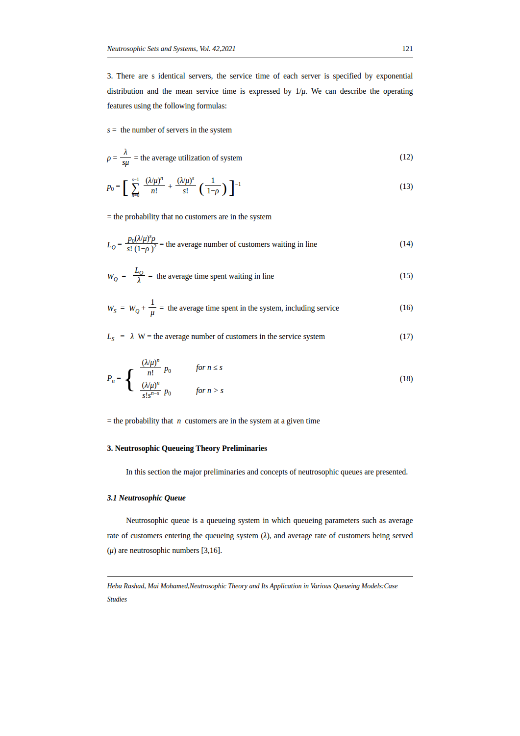Neutrosophic Sets and Systems, Vol. 42,2021 121
3. There are s identical servers, the service time of each server is specified by exponential distribution and the mean service time is expressed by 1/μ. We can describe the operating features using the following formulas:
s = the number of servers in the system
ρ = λsμ = the average utilization of system
(12)
p0 = [ s−1∑n=0 (λ/μ)n n! + (λ/μ)s s! (11−ρ) ]−1
(13)
= the probability that no customers are in the system
LQ = p0(λ/μ)sρ s! (1−ρ )2 = the average number of customers waiting in line
(14)
WQ = LQ λ = the average time spent waiting in line
(15)
WS = WQ + 1 μ = the average time spent in the system, including service
(16)
LS = λ W = the average number of customers in the service system
(17)
Pn = { (λ/μ)n n! p0 for n ≤ s (λ/μ)n s!sn−s p0 for n > s
(18)
= the probability that n customers are in the system at a given time
3. Neutrosophic Queueing Theory Preliminaries
In this section the major preliminaries and concepts of neutrosophic queues are presented.
3.1 Neutrosophic Queue
Neutrosophic queue is a queueing system in which queueing parameters such as average rate of customers entering the queueing system (λ), and average rate of customers being served (μ) are neutrosophic numbers [3,16].
Heba Rashad, Mai Mohamed,Neutrosophic Theory and Its Application in Various Queueing Models:Case Studies